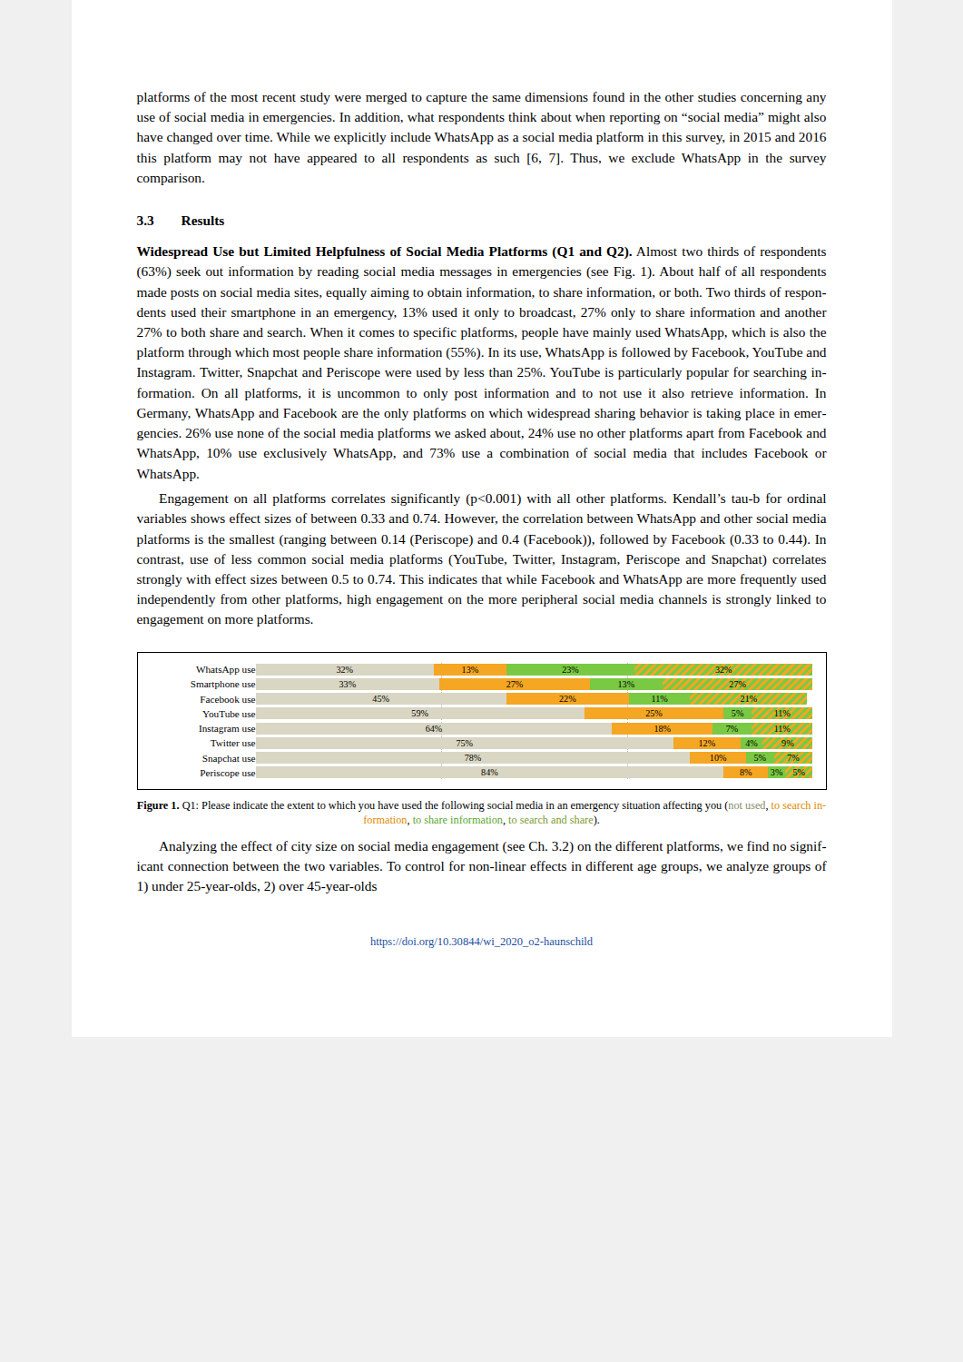platforms of the most recent study were merged to capture the same dimensions found in the other studies concerning any use of social media in emergencies. In addition, what respondents think about when reporting on “social media” might also have changed over time. While we explicitly include WhatsApp as a social media platform in this survey, in 2015 and 2016 this platform may not have appeared to all respondents as such [6, 7]. Thus, we exclude WhatsApp in the survey comparison.
3.3 Results
Widespread Use but Limited Helpfulness of Social Media Platforms (Q1 and Q2). Almost two thirds of respondents (63%) seek out information by reading social media messages in emergencies (see Fig. 1). About half of all respondents made posts on social media sites, equally aiming to obtain information, to share information, or both. Two thirds of respondents used their smartphone in an emergency, 13% used it only to broadcast, 27% only to share information and another 27% to both share and search. When it comes to specific platforms, people have mainly used WhatsApp, which is also the platform through which most people share information (55%). In its use, WhatsApp is followed by Facebook, YouTube and Instagram. Twitter, Snapchat and Periscope were used by less than 25%. YouTube is particularly popular for searching information. On all platforms, it is uncommon to only post information and to not use it also retrieve information. In Germany, WhatsApp and Facebook are the only platforms on which widespread sharing behavior is taking place in emergencies. 26% use none of the social media platforms we asked about, 24% use no other platforms apart from Facebook and WhatsApp, 10% use exclusively WhatsApp, and 73% use a combination of social media that includes Facebook or WhatsApp.
Engagement on all platforms correlates significantly (p<0.001) with all other platforms. Kendall’s tau-b for ordinal variables shows effect sizes of between 0.33 and 0.74. However, the correlation between WhatsApp and other social media platforms is the smallest (ranging between 0.14 (Periscope) and 0.4 (Facebook)), followed by Facebook (0.33 to 0.44). In contrast, use of less common social media platforms (YouTube, Twitter, Instagram, Periscope and Snapchat) correlates strongly with effect sizes between 0.5 to 0.74. This indicates that while Facebook and WhatsApp are more frequently used independently from other platforms, high engagement on the more peripheral social media channels is strongly linked to engagement on more platforms.
| WhatsApp use | 32% 13% 23% 32% |
| Smartphone use | 33% 27% 13% 27% |
| Facebook use | 45% 22% 11% 21% |
| YouTube use | 59% 25% 5% 11% |
| Instagram use | 64% 18% 7% 11% |
| Twitter use | 75% 12% 4% 9% |
| Snapchat use | 78% 10% 5% 7% |
| Periscope use | 84% 8% 3% 5% |
Figure 1. Q1: Please indicate the extent to which you have used the following social media in an emergency situation affecting you (not used, to search information, to share information, to search and share).
Analyzing the effect of city size on social media engagement (see Ch. 3.2) on the different platforms, we find no significant connection between the two variables. To control for non-linear effects in different age groups, we analyze groups of 1) under 25-year-olds, 2) over 45-year-olds
https://doi.org/10.30844/wi_2020_o2-haunschild